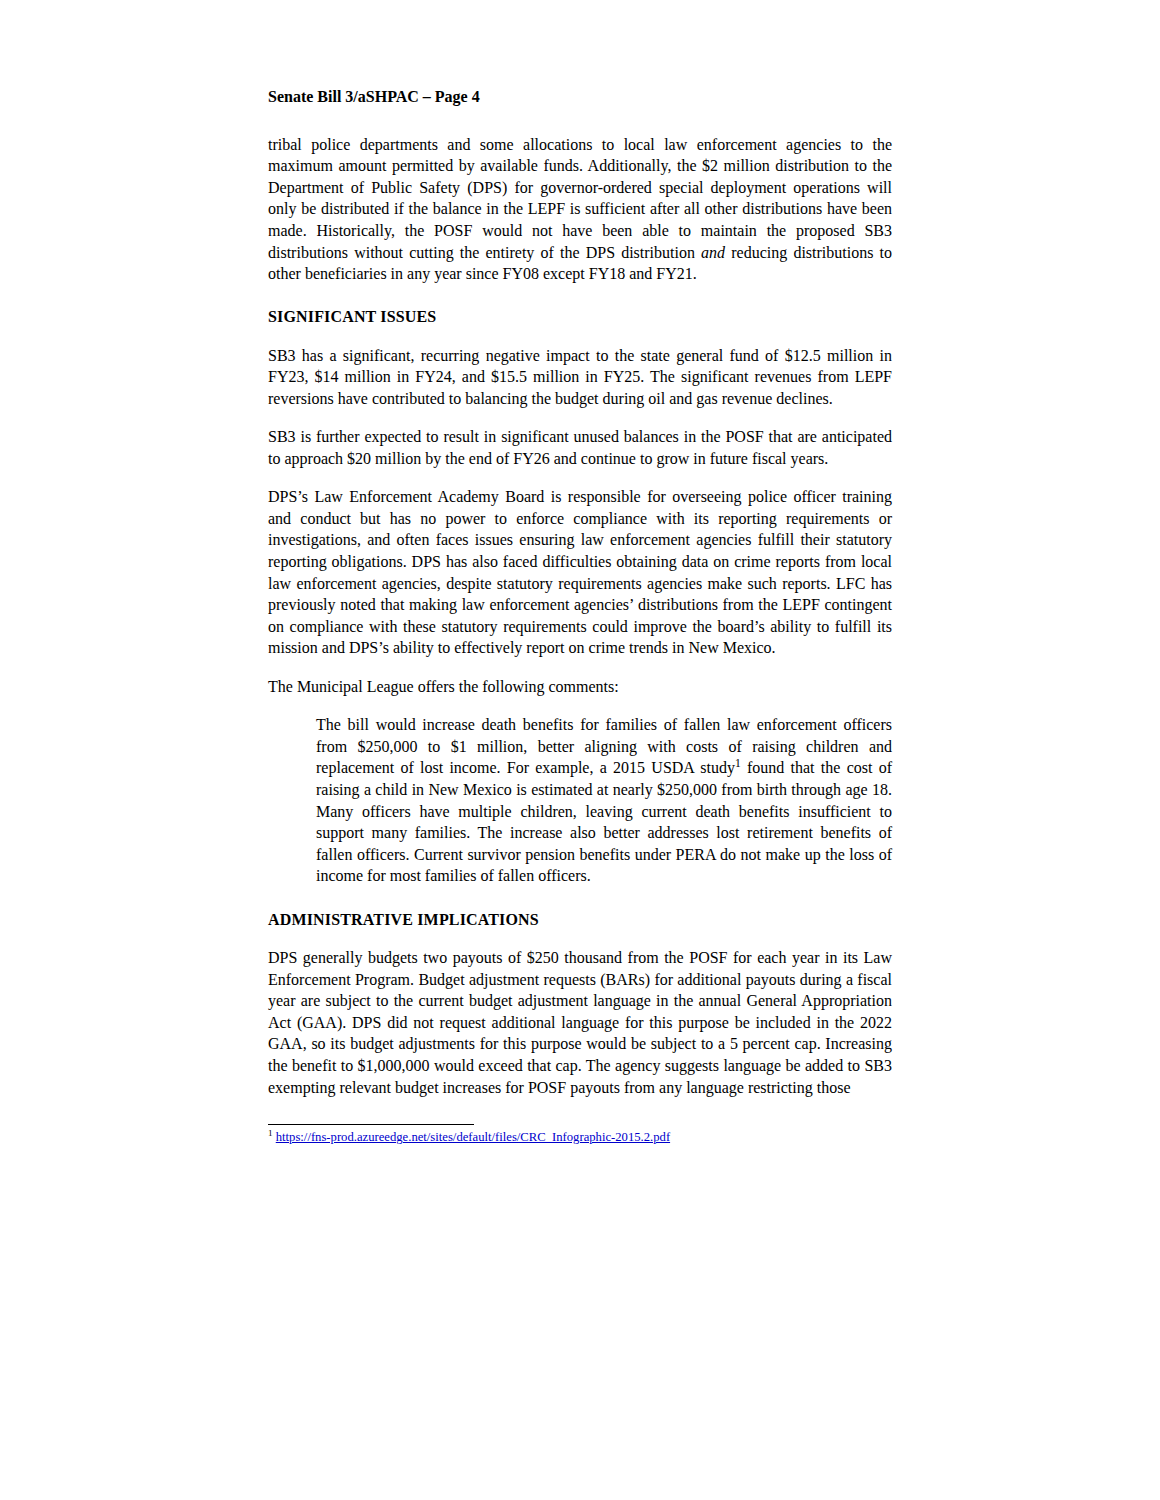Senate Bill 3/aSHPAC – Page 4
tribal police departments and some allocations to local law enforcement agencies to the maximum amount permitted by available funds. Additionally, the $2 million distribution to the Department of Public Safety (DPS) for governor-ordered special deployment operations will only be distributed if the balance in the LEPF is sufficient after all other distributions have been made. Historically, the POSF would not have been able to maintain the proposed SB3 distributions without cutting the entirety of the DPS distribution and reducing distributions to other beneficiaries in any year since FY08 except FY18 and FY21.
Significant Issues
SB3 has a significant, recurring negative impact to the state general fund of $12.5 million in FY23, $14 million in FY24, and $15.5 million in FY25. The significant revenues from LEPF reversions have contributed to balancing the budget during oil and gas revenue declines.
SB3 is further expected to result in significant unused balances in the POSF that are anticipated to approach $20 million by the end of FY26 and continue to grow in future fiscal years.
DPS’s Law Enforcement Academy Board is responsible for overseeing police officer training and conduct but has no power to enforce compliance with its reporting requirements or investigations, and often faces issues ensuring law enforcement agencies fulfill their statutory reporting obligations. DPS has also faced difficulties obtaining data on crime reports from local law enforcement agencies, despite statutory requirements agencies make such reports. LFC has previously noted that making law enforcement agencies’ distributions from the LEPF contingent on compliance with these statutory requirements could improve the board’s ability to fulfill its mission and DPS’s ability to effectively report on crime trends in New Mexico.
The Municipal League offers the following comments:
The bill would increase death benefits for families of fallen law enforcement officers from $250,000 to $1 million, better aligning with costs of raising children and replacement of lost income. For example, a 2015 USDA study1 found that the cost of raising a child in New Mexico is estimated at nearly $250,000 from birth through age 18. Many officers have multiple children, leaving current death benefits insufficient to support many families. The increase also better addresses lost retirement benefits of fallen officers. Current survivor pension benefits under PERA do not make up the loss of income for most families of fallen officers.
Administrative Implications
DPS generally budgets two payouts of $250 thousand from the POSF for each year in its Law Enforcement Program. Budget adjustment requests (BARs) for additional payouts during a fiscal year are subject to the current budget adjustment language in the annual General Appropriation Act (GAA). DPS did not request additional language for this purpose be included in the 2022 GAA, so its budget adjustments for this purpose would be subject to a 5 percent cap. Increasing the benefit to $1,000,000 would exceed that cap. The agency suggests language be added to SB3 exempting relevant budget increases for POSF payouts from any language restricting those
1 https://fns-prod.azureedge.net/sites/default/files/CRC_Infographic-2015.2.pdf